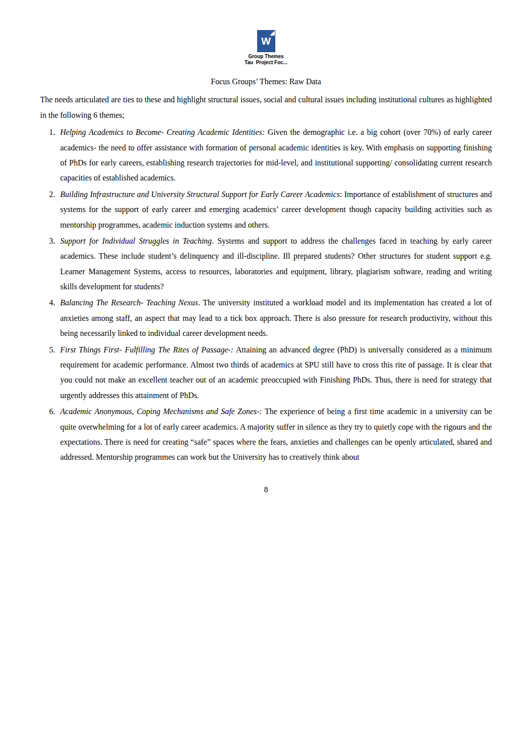W
Group Themes
Tau Project Foc...
Focus Groups’ Themes: Raw Data
The needs articulated are ties to these and highlight structural issues, social and cultural issues including institutional cultures as highlighted in the following 6 themes;
Helping Academics to Become- Creating Academic Identities: Given the demographic i.e. a big cohort (over 70%) of early career academics- the need to offer assistance with formation of personal academic identities is key. With emphasis on supporting finishing of PhDs for early careers, establishing research trajectories for mid-level, and institutional supporting/ consolidating current research capacities of established academics.
Building Infrastructure and University Structural Support for Early Career Academics: Importance of establishment of structures and systems for the support of early career and emerging academics’ career development though capacity building activities such as mentorship programmes, academic induction systems and others.
Support for Individual Struggles in Teaching. Systems and support to address the challenges faced in teaching by early career academics. These include student’s delinquency and ill-discipline. Ill prepared students? Other structures for student support e.g. Learner Management Systems, access to resources, laboratories and equipment, library, plagiarism software, reading and writing skills development for students?
Balancing The Research- Teaching Nexus. The university instituted a workload model and its implementation has created a lot of anxieties among staff, an aspect that may lead to a tick box approach. There is also pressure for research productivity, without this being necessarily linked to individual career development needs.
First Things First- Fulfilling The Rites of Passage-: Attaining an advanced degree (PhD) is universally considered as a minimum requirement for academic performance. Almost two thirds of academics at SPU still have to cross this rite of passage. It is clear that you could not make an excellent teacher out of an academic preoccupied with Finishing PhDs. Thus, there is need for strategy that urgently addresses this attainment of PhDs.
Academic Anonymous, Coping Mechanisms and Safe Zones-: The experience of being a first time academic in a university can be quite overwhelming for a lot of early career academics. A majority suffer in silence as they try to quietly cope with the rigours and the expectations. There is need for creating “safe” spaces where the fears, anxieties and challenges can be openly articulated, shared and addressed. Mentorship programmes can work but the University has to creatively think about
8